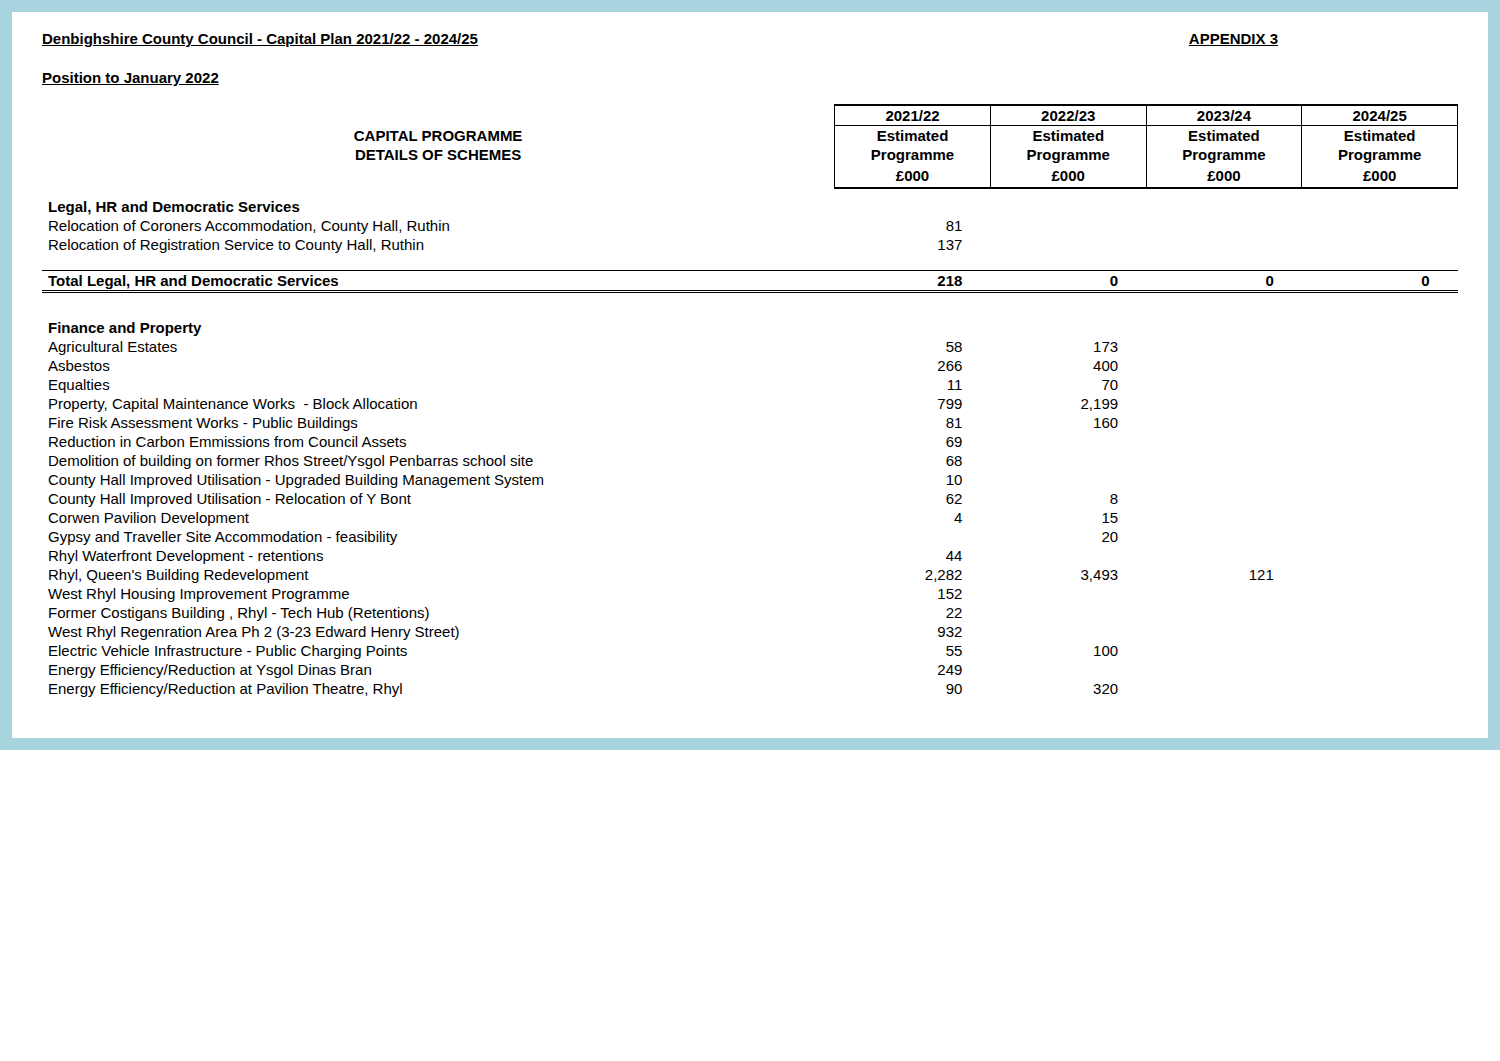Denbighshire County Council - Capital Plan 2021/22 - 2024/25
APPENDIX 3
Position to January 2022
| | 2021/22 | 2022/23 | 2023/24 | 2024/25 |
| --- | --- | --- | --- | --- |
| CAPITAL PROGRAMME | Estimated | Estimated | Estimated | Estimated |
| DETAILS OF SCHEMES | Programme | Programme | Programme | Programme |
| | £000 | £000 | £000 | £000 |
| Legal, HR and Democratic Services | | | | |
| Relocation of Coroners Accommodation, County Hall, Ruthin | 81 | | | |
| Relocation of Registration Service to County Hall, Ruthin | 137 | | | |
| Total Legal, HR and Democratic Services | 218 | 0 | 0 | 0 |
| Finance and Property | | | | |
| Agricultural Estates | 58 | 173 | | |
| Asbestos | 266 | 400 | | |
| Equalties | 11 | 70 | | |
| Property, Capital Maintenance Works - Block Allocation | 799 | 2,199 | | |
| Fire Risk Assessment Works - Public Buildings | 81 | 160 | | |
| Reduction in Carbon Emmissions from Council Assets | 69 | | | |
| Demolition of building on former Rhos Street/Ysgol Penbarras school site | 68 | | | |
| County Hall Improved Utilisation - Upgraded Building Management System | 10 | | | |
| County Hall Improved Utilisation - Relocation of Y Bont | 62 | 8 | | |
| Corwen Pavilion Development | 4 | 15 | | |
| Gypsy and Traveller Site Accommodation - feasibility | | 20 | | |
| Rhyl Waterfront Development - retentions | 44 | | | |
| Rhyl, Queen's Building Redevelopment | 2,282 | 3,493 | 121 | |
| West Rhyl Housing Improvement Programme | 152 | | | |
| Former Costigans Building , Rhyl - Tech Hub (Retentions) | 22 | | | |
| West Rhyl Regenration Area Ph 2 (3-23 Edward Henry Street) | 932 | | | |
| Electric Vehicle Infrastructure - Public Charging Points | 55 | 100 | | |
| Energy Efficiency/Reduction at Ysgol Dinas Bran | 249 | | | |
| Energy Efficiency/Reduction at Pavilion Theatre, Rhyl | 90 | 320 | | |